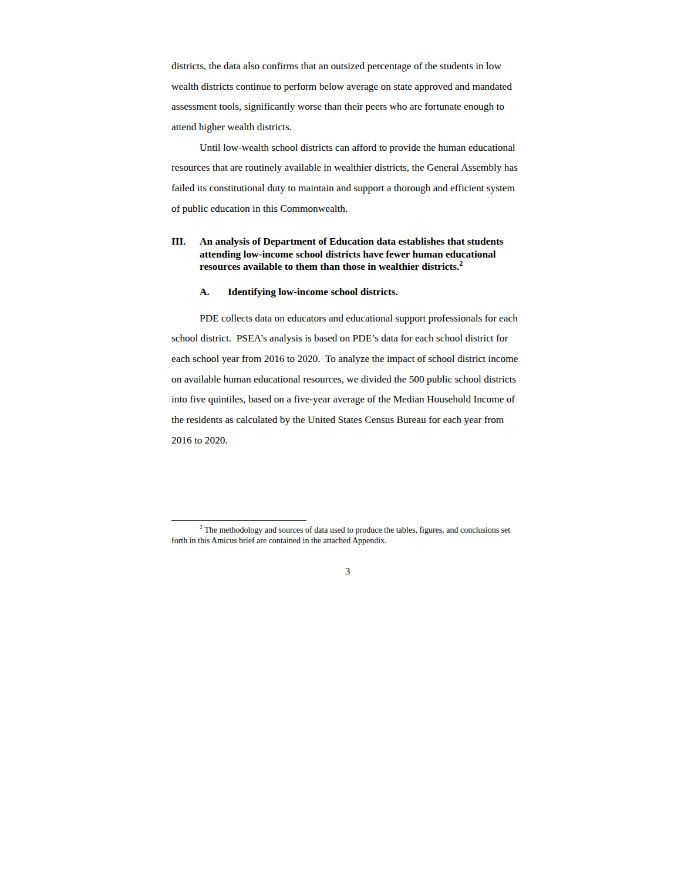districts, the data also confirms that an outsized percentage of the students in low wealth districts continue to perform below average on state approved and mandated assessment tools, significantly worse than their peers who are fortunate enough to attend higher wealth districts.
Until low-wealth school districts can afford to provide the human educational resources that are routinely available in wealthier districts, the General Assembly has failed its constitutional duty to maintain and support a thorough and efficient system of public education in this Commonwealth.
III. An analysis of Department of Education data establishes that students attending low-income school districts have fewer human educational resources available to them than those in wealthier districts.2
A. Identifying low-income school districts.
PDE collects data on educators and educational support professionals for each school district. PSEA’s analysis is based on PDE’s data for each school district for each school year from 2016 to 2020. To analyze the impact of school district income on available human educational resources, we divided the 500 public school districts into five quintiles, based on a five-year average of the Median Household Income of the residents as calculated by the United States Census Bureau for each year from 2016 to 2020.
2 The methodology and sources of data used to produce the tables, figures, and conclusions set forth in this Amicus brief are contained in the attached Appendix.
3